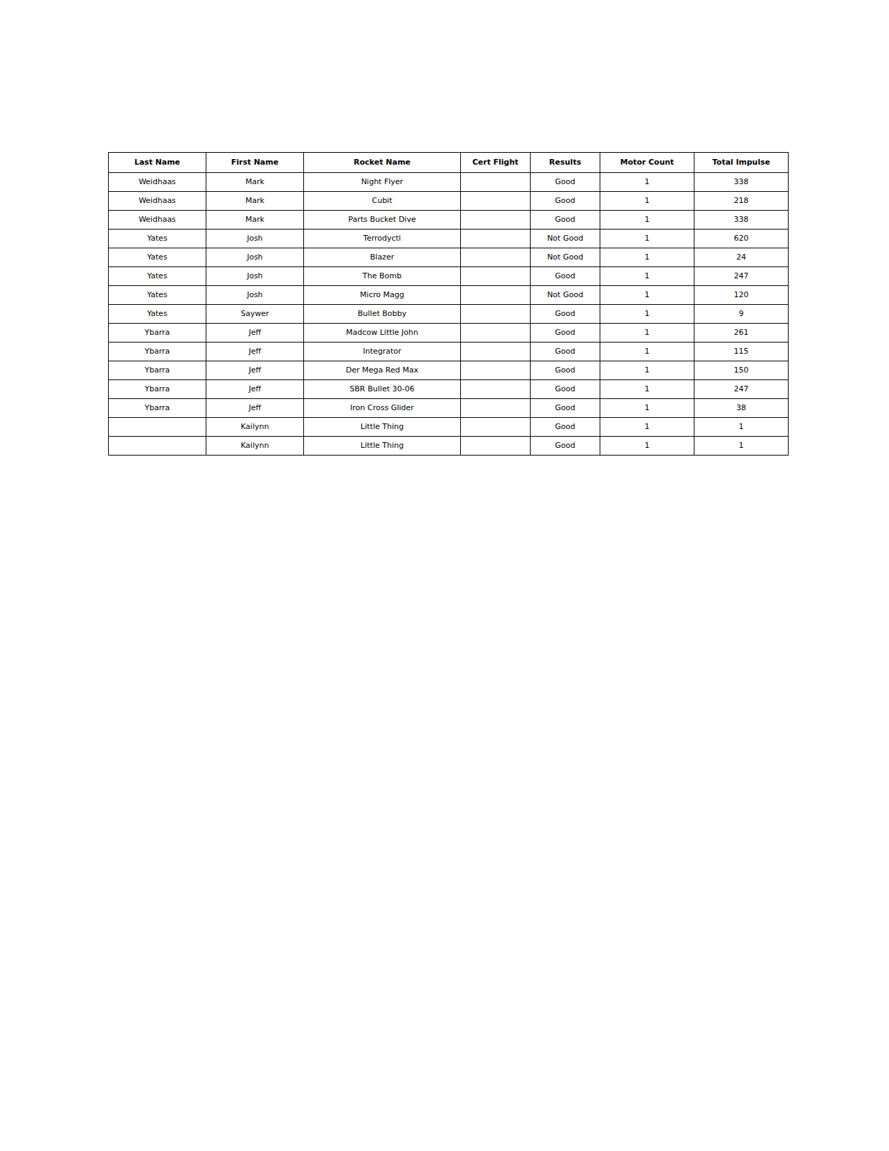| Last Name | First Name | Rocket Name | Cert Flight | Results | Motor Count | Total Impulse |
| --- | --- | --- | --- | --- | --- | --- |
| Weidhaas | Mark | Night Flyer | | Good | 1 | 338 |
| Weidhaas | Mark | Cubit | | Good | 1 | 218 |
| Weidhaas | Mark | Parts Bucket Dive | | Good | 1 | 338 |
| Yates | Josh | Terrodyctl | | Not Good | 1 | 620 |
| Yates | Josh | Blazer | | Not Good | 1 | 24 |
| Yates | Josh | The Bomb | | Good | 1 | 247 |
| Yates | Josh | Micro Magg | | Not Good | 1 | 120 |
| Yates | Saywer | Bullet Bobby | | Good | 1 | 9 |
| Ybarra | Jeff | Madcow Little John | | Good | 1 | 261 |
| Ybarra | Jeff | Integrator | | Good | 1 | 115 |
| Ybarra | Jeff | Der Mega Red Max | | Good | 1 | 150 |
| Ybarra | Jeff | SBR Bullet 30-06 | | Good | 1 | 247 |
| Ybarra | Jeff | Iron Cross Glider | | Good | 1 | 38 |
| | Kailynn | Little Thing | | Good | 1 | 1 |
| | Kailynn | Little Thing | | Good | 1 | 1 |